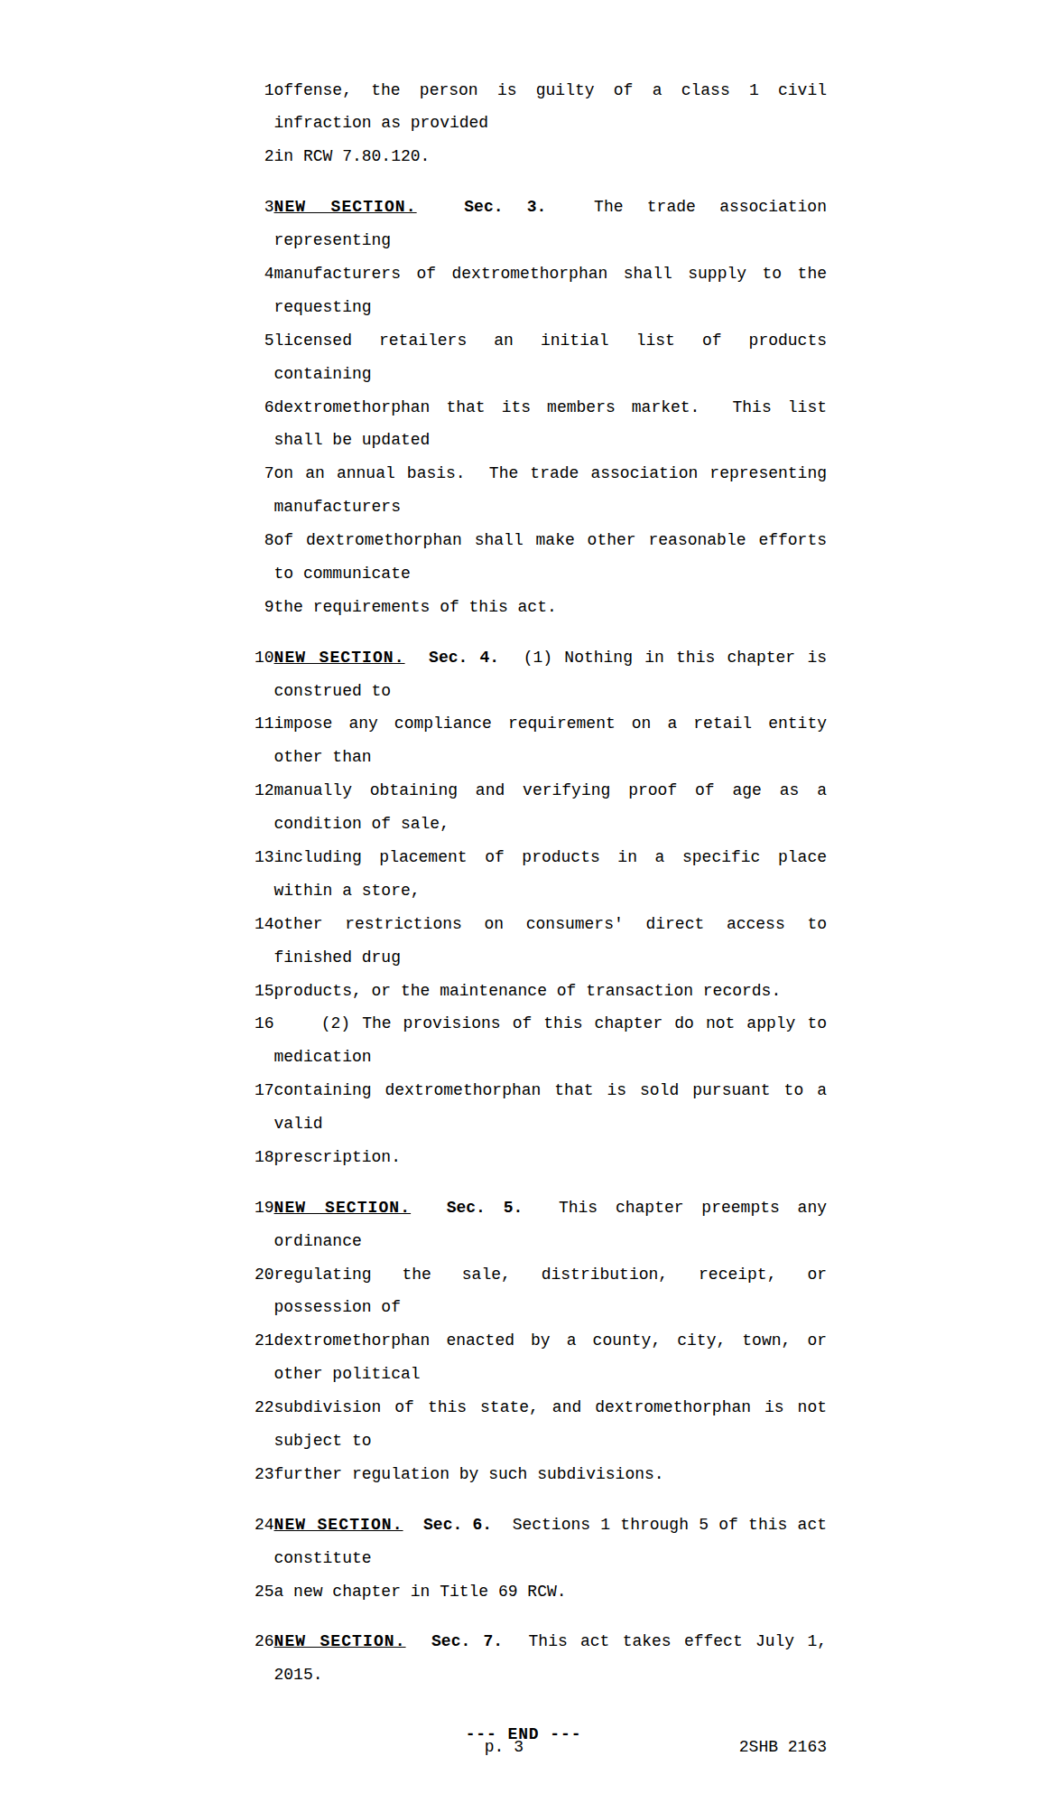| 1 | offense, the person is guilty of a class 1 civil infraction as provided |
| 2 | in RCW 7.80.120. |
| 3 | NEW SECTION. Sec. 3. The trade association representing |
| 4 | manufacturers of dextromethorphan shall supply to the requesting |
| 5 | licensed retailers an initial list of products containing |
| 6 | dextromethorphan that its members market. This list shall be updated |
| 7 | on an annual basis. The trade association representing manufacturers |
| 8 | of dextromethorphan shall make other reasonable efforts to communicate |
| 9 | the requirements of this act. |
| 10 | NEW SECTION. Sec. 4. (1) Nothing in this chapter is construed to |
| 11 | impose any compliance requirement on a retail entity other than |
| 12 | manually obtaining and verifying proof of age as a condition of sale, |
| 13 | including placement of products in a specific place within a store, |
| 14 | other restrictions on consumers' direct access to finished drug |
| 15 | products, or the maintenance of transaction records. |
| 16 | (2) The provisions of this chapter do not apply to medication |
| 17 | containing dextromethorphan that is sold pursuant to a valid |
| 18 | prescription. |
| 19 | NEW SECTION. Sec. 5. This chapter preempts any ordinance |
| 20 | regulating the sale, distribution, receipt, or possession of |
| 21 | dextromethorphan enacted by a county, city, town, or other political |
| 22 | subdivision of this state, and dextromethorphan is not subject to |
| 23 | further regulation by such subdivisions. |
| 24 | NEW SECTION. Sec. 6. Sections 1 through 5 of this act constitute |
| 25 | a new chapter in Title 69 RCW. |
| 26 | NEW SECTION. Sec. 7. This act takes effect July 1, 2015. |
--- END ---
p. 3 2SHB 2163